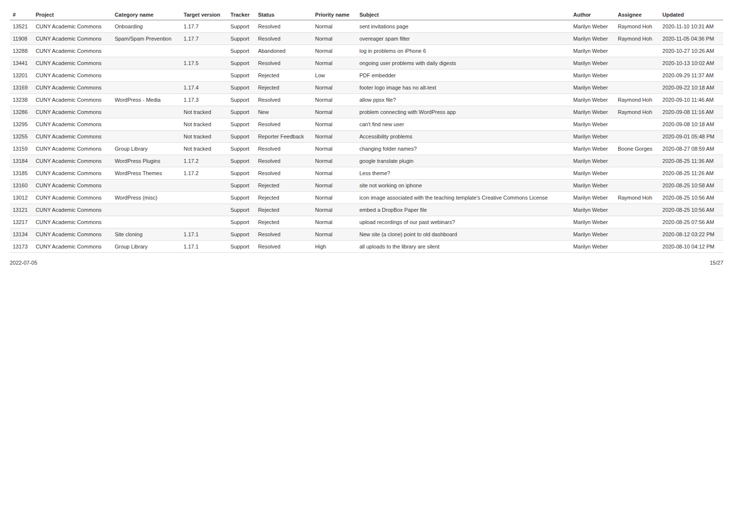| # | Project | Category name | Target version | Tracker | Status | Priority name | Subject | Author | Assignee | Updated |
| --- | --- | --- | --- | --- | --- | --- | --- | --- | --- | --- |
| 13521 | CUNY Academic Commons | Onboarding | 1.17.7 | Support | Resolved | Normal | sent invitations page | Marilyn Weber | Raymond Hoh | 2020-11-10 10:31 AM |
| 11908 | CUNY Academic Commons | Spam/Spam Prevention | 1.17.7 | Support | Resolved | Normal | overeager spam filter | Marilyn Weber | Raymond Hoh | 2020-11-05 04:36 PM |
| 13288 | CUNY Academic Commons | | | Support | Abandoned | Normal | log in problems on iPhone 6 | Marilyn Weber | | 2020-10-27 10:26 AM |
| 13441 | CUNY Academic Commons | | 1.17.5 | Support | Resolved | Normal | ongoing user problems with daily digests | Marilyn Weber | | 2020-10-13 10:02 AM |
| 13201 | CUNY Academic Commons | | | Support | Rejected | Low | PDF embedder | Marilyn Weber | | 2020-09-29 11:37 AM |
| 13169 | CUNY Academic Commons | | 1.17.4 | Support | Rejected | Normal | footer logo image has no alt-text | Marilyn Weber | | 2020-09-22 10:18 AM |
| 13238 | CUNY Academic Commons | WordPress - Media | 1.17.3 | Support | Resolved | Normal | allow ppsx file? | Marilyn Weber | Raymond Hoh | 2020-09-10 11:46 AM |
| 13286 | CUNY Academic Commons | | Not tracked | Support | New | Normal | problem connecting with WordPress app | Marilyn Weber | Raymond Hoh | 2020-09-08 11:16 AM |
| 13295 | CUNY Academic Commons | | Not tracked | Support | Resolved | Normal | can't find new user | Marilyn Weber | | 2020-09-08 10:18 AM |
| 13255 | CUNY Academic Commons | | Not tracked | Support | Reporter Feedback | Normal | Accessibility problems | Marilyn Weber | | 2020-09-01 05:48 PM |
| 13159 | CUNY Academic Commons | Group Library | Not tracked | Support | Resolved | Normal | changing folder names? | Marilyn Weber | Boone Gorges | 2020-08-27 08:59 AM |
| 13184 | CUNY Academic Commons | WordPress Plugins | 1.17.2 | Support | Resolved | Normal | google translate plugin | Marilyn Weber | | 2020-08-25 11:36 AM |
| 13185 | CUNY Academic Commons | WordPress Themes | 1.17.2 | Support | Resolved | Normal | Less theme? | Marilyn Weber | | 2020-08-25 11:26 AM |
| 13160 | CUNY Academic Commons | | | Support | Rejected | Normal | site not working on iphone | Marilyn Weber | | 2020-08-25 10:58 AM |
| 13012 | CUNY Academic Commons | WordPress (misc) | | Support | Rejected | Normal | icon image associated with the teaching template's Creative Commons License | Marilyn Weber | Raymond Hoh | 2020-08-25 10:56 AM |
| 13121 | CUNY Academic Commons | | | Support | Rejected | Normal | embed a DropBox Paper file | Marilyn Weber | | 2020-08-25 10:56 AM |
| 13217 | CUNY Academic Commons | | | Support | Rejected | Normal | upload recordings of our past webinars? | Marilyn Weber | | 2020-08-25 07:56 AM |
| 13134 | CUNY Academic Commons | Site cloning | 1.17.1 | Support | Resolved | Normal | New site (a clone) point to old dashboard | Marilyn Weber | | 2020-08-12 03:22 PM |
| 13173 | CUNY Academic Commons | Group Library | 1.17.1 | Support | Resolved | High | all uploads to the library are silent | Marilyn Weber | | 2020-08-10 04:12 PM |
2022-07-05 15/27